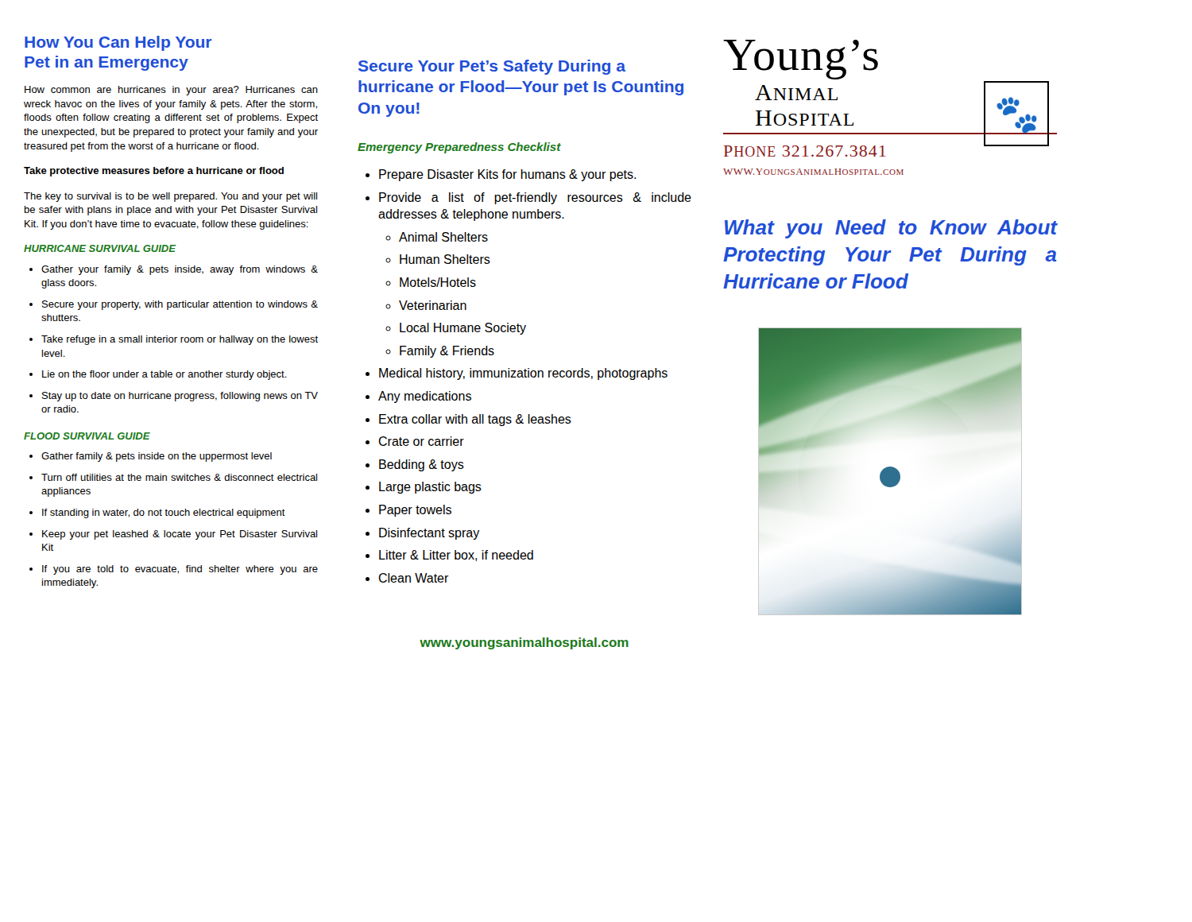How You Can Help Your
Pet in an Emergency
How common are hurricanes in your area? Hurricanes can wreck havoc on the lives of your family & pets. After the storm, floods often follow creating a different set of problems. Expect the unexpected, but be prepared to protect your family and your treasured pet from the worst of a hurricane or flood.
Take protective measures before a hurricane or flood
The key to survival is to be well prepared. You and your pet will be safer with plans in place and with your Pet Disaster Survival Kit. If you don’t have time to evacuate, follow these guidelines:
HURRICANE SURVIVAL GUIDE
Gather your family & pets inside, away from windows & glass doors.
Secure your property, with particular attention to windows & shutters.
Take refuge in a small interior room or hallway on the lowest level.
Lie on the floor under a table or another sturdy object.
Stay up to date on hurricane progress, following news on TV or radio.
FLOOD SURVIVAL GUIDE
Gather family & pets inside on the uppermost level
Turn off utilities at the main switches & disconnect electrical appliances
If standing in water, do not touch electrical equipment
Keep your pet leashed & locate your Pet Disaster Survival Kit
If you are told to evacuate, find shelter where you are immediately.
Secure Your Pet’s Safety During a hurricane or Flood—Your pet Is Counting On you!
Emergency Preparedness Checklist
Prepare Disaster Kits for humans & your pets.
Provide a list of pet-friendly resources & include addresses & telephone numbers.
Animal Shelters
Human Shelters
Motels/Hotels
Veterinarian
Local Humane Society
Family & Friends
Medical history, immunization records, photographs
Any medications
Extra collar with all tags & leashes
Crate or carrier
Bedding & toys
Large plastic bags
Paper towels
Disinfectant spray
Litter & Litter box, if needed
Clean Water
www.youngsanimalhospital.com
Young’s
ANIMAL
HOSPITAL
🐾
PHONE 321.267.3841
WWW.YOUNGSANIMALHOSPITAL.COM
What you Need to Know About Protecting Your Pet During a Hurricane or Flood